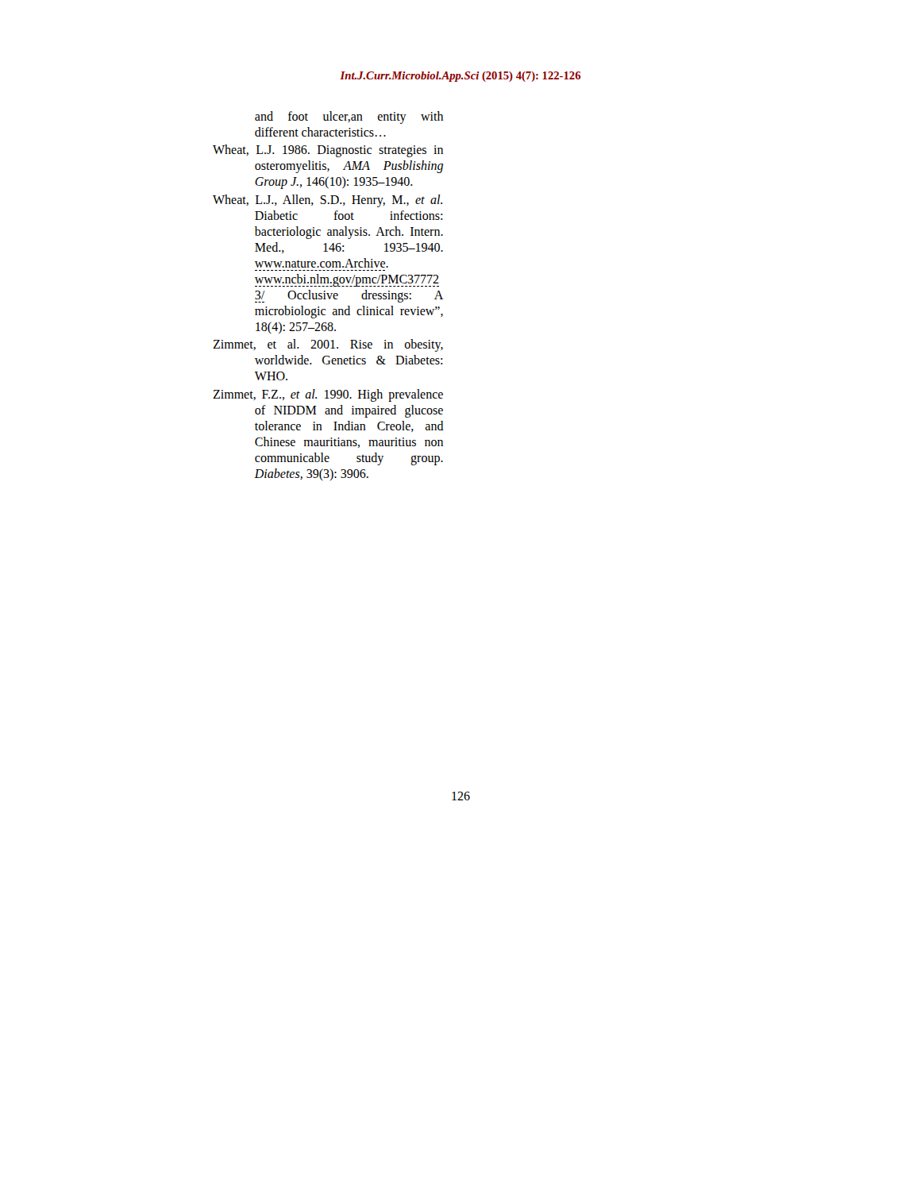Int.J.Curr.Microbiol.App.Sci (2015) 4(7): 122-126
and foot ulcer,an entity with different characteristics…
Wheat, L.J. 1986. Diagnostic strategies in osteromyelitis, AMA Pusblishing Group J., 146(10): 1935–1940.
Wheat, L.J., Allen, S.D., Henry, M., et al. Diabetic foot infections: bacteriologic analysis. Arch. Intern. Med., 146: 1935–1940. www.nature.com.Archive. www.ncbi.nlm.gov/pmc/PMC37772 3/ Occlusive dressings: A microbiologic and clinical review”, 18(4): 257–268.
Zimmet, et al. 2001. Rise in obesity, worldwide. Genetics & Diabetes: WHO.
Zimmet, F.Z., et al. 1990. High prevalence of NIDDM and impaired glucose tolerance in Indian Creole, and Chinese mauritians, mauritius non communicable study group. Diabetes, 39(3): 3906.
126